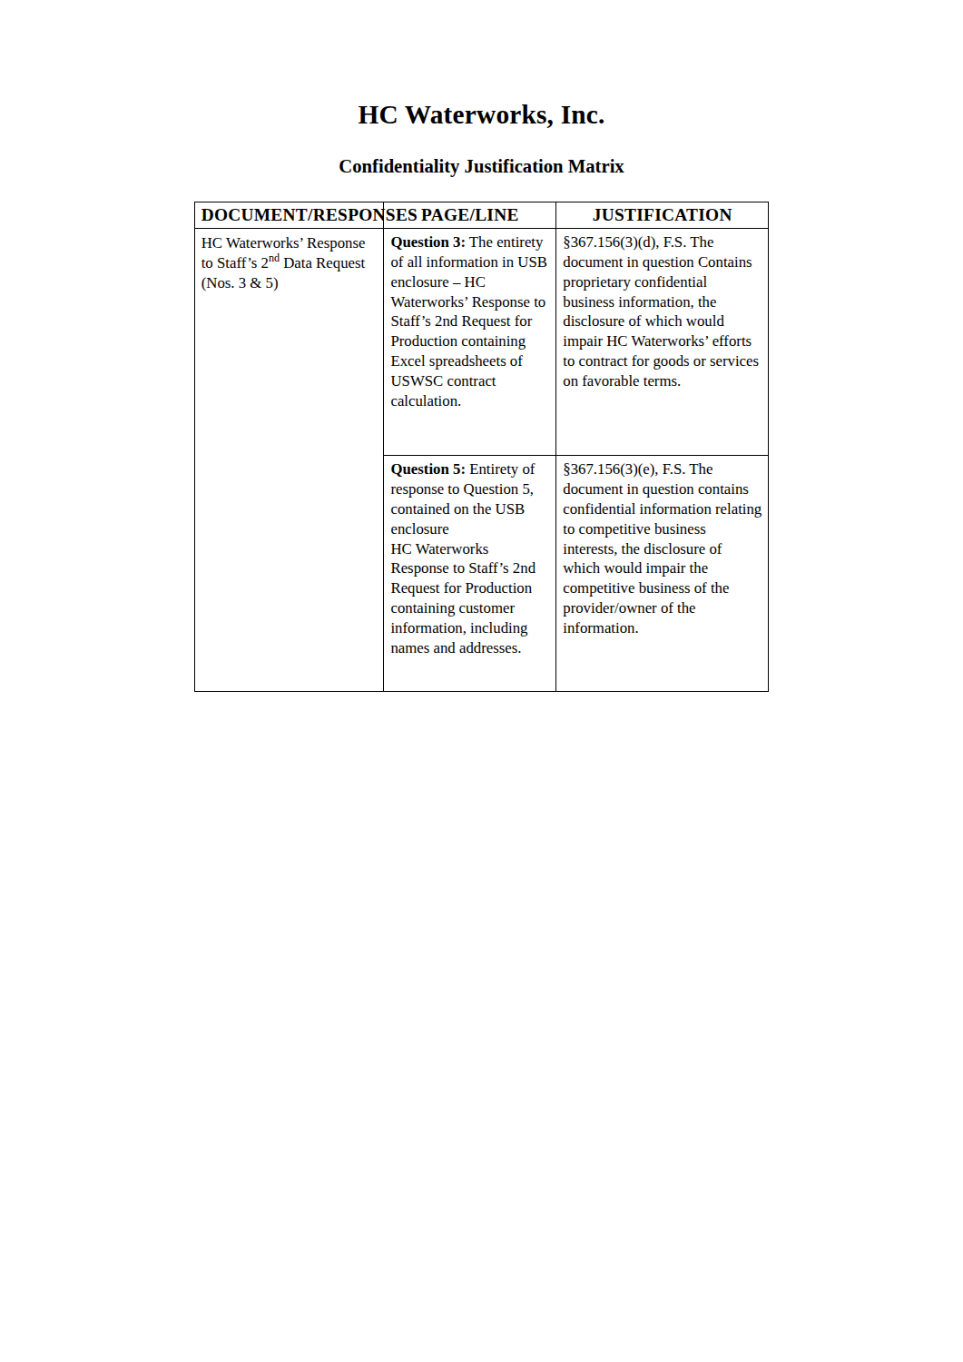HC Waterworks, Inc.
Confidentiality Justification Matrix
| DOCUMENT/RESPONSES | PAGE/LINE | JUSTIFICATION |
| --- | --- | --- |
| HC Waterworks’ Response to Staff’s 2 nd Data Request (Nos. 3 & 5) | Question 3: The entirety of all information in USB enclosure – HC Waterworks’ Response to Staff’s 2nd Request for Production containing Excel spreadsheets of USWSC contract calculation. | §367.156(3)(d), F.S. The document in question Contains proprietary confidential business information, the disclosure of which would impair HC Waterworks’ efforts to contract for goods or services on favorable terms. |
| Question 5: Entirety of response to Question 5, contained on the USB enclosure HC Waterworks Response to Staff’s 2nd Request for Production containing customer information, including names and addresses. | §367.156(3)(e), F.S. The document in question contains confidential information relating to competitive business interests, the disclosure of which would impair the competitive business of the provider/owner of the information. |